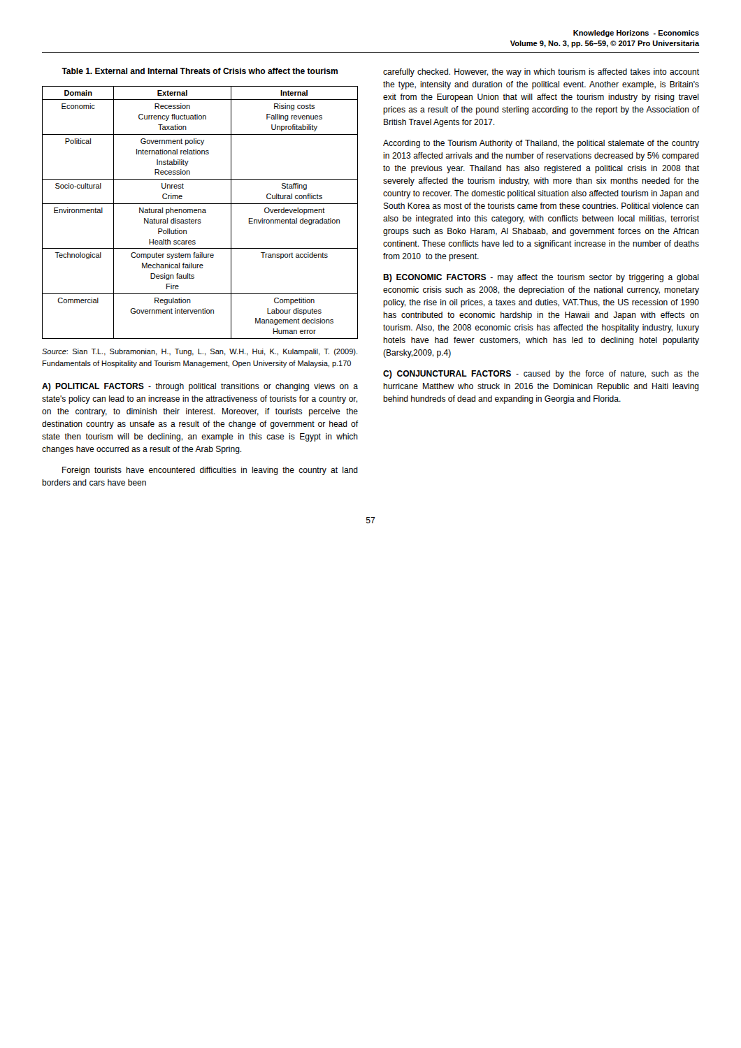Knowledge Horizons - Economics
Volume 9, No. 3, pp. 56–59, © 2017 Pro Universitaria
Table 1. External and Internal Threats of Crisis who affect the tourism
| Domain | External | Internal |
| --- | --- | --- |
| Economic | Recession Currency fluctuation Taxation | Rising costs Falling revenues Unprofitability |
| Political | Government policy International relations Instability Recession | |
| Socio-cultural | Unrest Crime | Staffing Cultural conflicts |
| Environmental | Natural phenomena Natural disasters Pollution Health scares | Overdevelopment Environmental degradation |
| Technological | Computer system failure Mechanical failure Design faults Fire | Transport accidents |
| Commercial | Regulation Government intervention | Competition Labour disputes Management decisions Human error |
Source: Sian T.L., Subramonian, H., Tung, L., San, W.H., Hui, K., Kulampalil, T. (2009). Fundamentals of Hospitality and Tourism Management, Open University of Malaysia, p.170
A) POLITICAL FACTORS - through political transitions or changing views on a state's policy can lead to an increase in the attractiveness of tourists for a country or, on the contrary, to diminish their interest. Moreover, if tourists perceive the destination country as unsafe as a result of the change of government or head of state then tourism will be declining, an example in this case is Egypt in which changes have occurred as a result of the Arab Spring.
Foreign tourists have encountered difficulties in leaving the country at land borders and cars have been
carefully checked. However, the way in which tourism is affected takes into account the type, intensity and duration of the political event. Another example, is Britain's exit from the European Union that will affect the tourism industry by rising travel prices as a result of the pound sterling according to the report by the Association of British Travel Agents for 2017.
According to the Tourism Authority of Thailand, the political stalemate of the country in 2013 affected arrivals and the number of reservations decreased by 5% compared to the previous year. Thailand has also registered a political crisis in 2008 that severely affected the tourism industry, with more than six months needed for the country to recover. The domestic political situation also affected tourism in Japan and South Korea as most of the tourists came from these countries. Political violence can also be integrated into this category, with conflicts between local militias, terrorist groups such as Boko Haram, Al Shabaab, and government forces on the African continent. These conflicts have led to a significant increase in the number of deaths from 2010 to the present.
B) ECONOMIC FACTORS - may affect the tourism sector by triggering a global economic crisis such as 2008, the depreciation of the national currency, monetary policy, the rise in oil prices, a taxes and duties, VAT.Thus, the US recession of 1990 has contributed to economic hardship in the Hawaii and Japan with effects on tourism. Also, the 2008 economic crisis has affected the hospitality industry, luxury hotels have had fewer customers, which has led to declining hotel popularity (Barsky,2009, p.4)
C) CONJUNCTURAL FACTORS - caused by the force of nature, such as the hurricane Matthew who struck in 2016 the Dominican Republic and Haiti leaving behind hundreds of dead and expanding in Georgia and Florida.
57